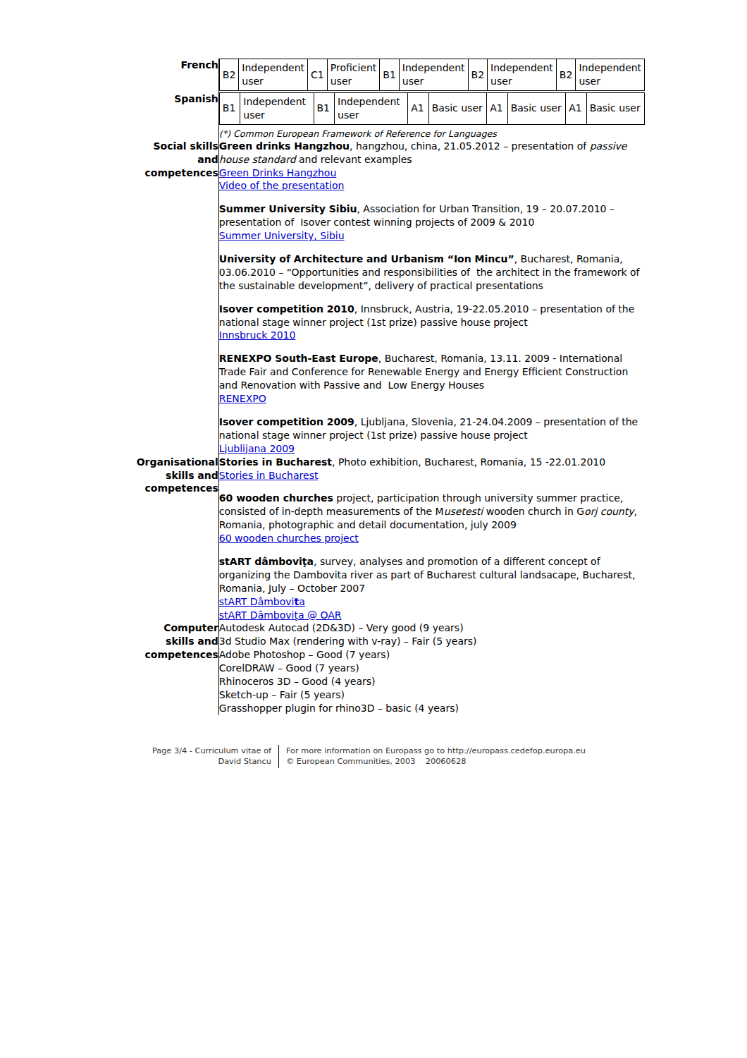| French | / B2 / Independent user / C1 / Proficient user / B1 / Independent user / B2 / Independent user / B2 / Independent user / |
| Spanish | / B1 / Independent user / B1 / Independent user / A1 / Basic user / A1 / Basic user / A1 / Basic user / (*) Common European Framework of Reference for Languages |
| Social skills and competences | Green drinks Hangzhou , hangzhou, china, 21.05.2012 – presentation of passive house standard and relevant examples Green Drinks Hangzhou Video of the presentation Summer University Sibiu , Association for Urban Transition, 19 – 20.07.2010 – presentation of Isover contest winning projects of 2009 & 2010 Summer University, Sibiu University of Architecture and Urbanism “Ion Mincu” , Bucharest, Romania, 03.06.2010 – “Opportunities and responsibilities of the architect in the framework of the sustainable development”, delivery of practical presentations Isover competition 2010 , Innsbruck, Austria, 19-22.05.2010 – presentation of the national stage winner project (1st prize) passive house project Innsbruck 2010 RENEXPO South-East Europe , Bucharest, Romania, 13.11. 2009 - International Trade Fair and Conference for Renewable Energy and Energy Efficient Construction and Renovation with Passive and Low Energy Houses RENEXPO Isover competition 2009 , Ljubljana, Slovenia, 21-24.04.2009 – presentation of the national stage winner project (1st prize) passive house project Ljublijana 2009 |
| Organisational skills and competences | Stories in Bucharest , Photo exhibition, Bucharest, Romania, 15 -22.01.2010 Stories in Bucharest 60 wooden churches project, participation through university summer practice, consisted of in-depth measurements of the M usetesti wooden church in G orj county , Romania, photographic and detail documentation, july 2009 60 wooden churches project stART dâmboviţa , survey, analyses and promotion of a different concept of organizing the Dambovita river as part of Bucharest cultural landsacape, Bucharest, Romania, July – October 2007 stART Dâmbovi t a stART Dâmboviţa @ OAR |
| Computer skills and competences | Autodesk Autocad (2D&3D) – Very good (9 years) 3d Studio Max (rendering with v-ray) – Fair (5 years) Adobe Photoshop – Good (7 years) CorelDRAW – Good (7 years) Rhinoceros 3D – Good (4 years) Sketch-up – Fair (5 years) Grasshopper plugin for rhino3D – basic (4 years) |
| Page 3/4 - Curriculum vitae of David Stancu | For more information on Europass go to http://europass.cedefop.europa.eu © European Communities, 2003 20060628 |